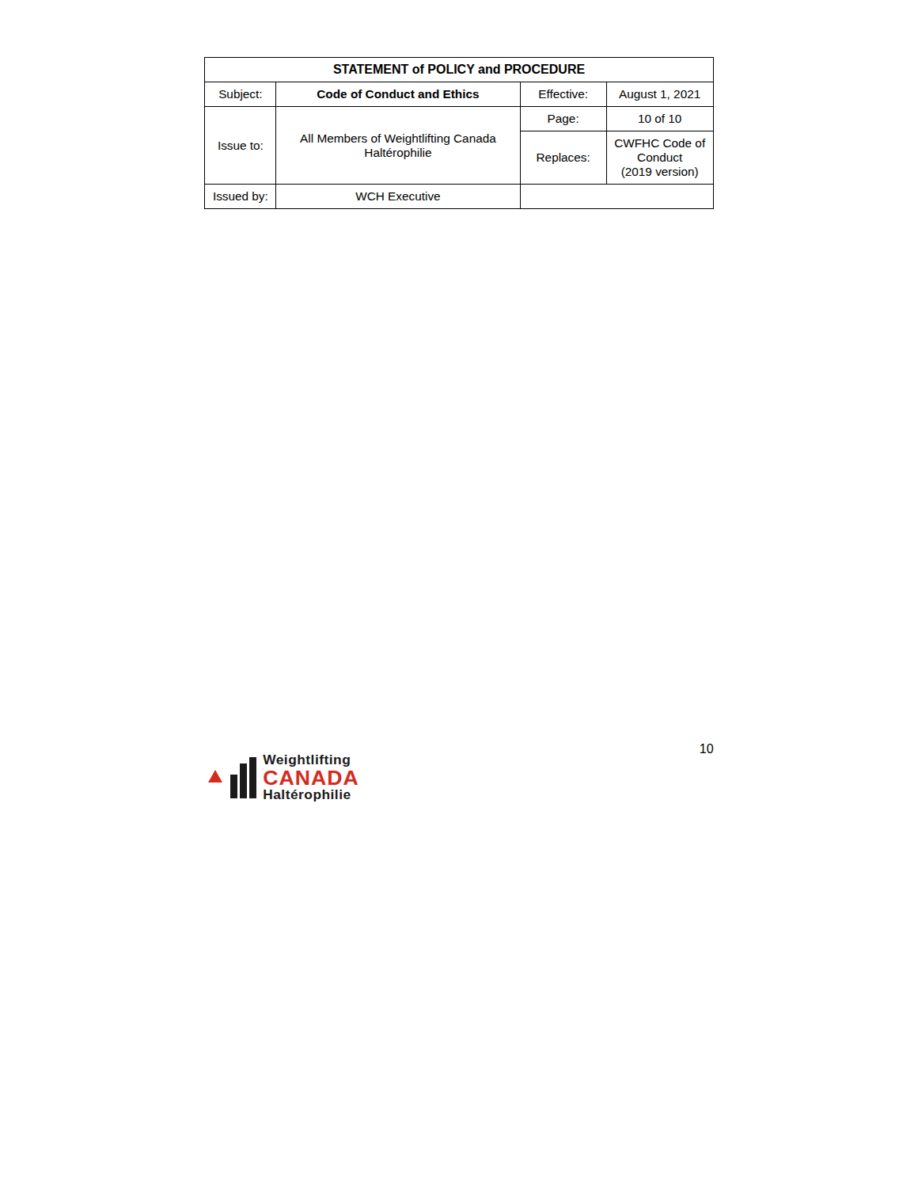| STATEMENT of POLICY and PROCEDURE |
| Subject: | Code of Conduct and Ethics | Effective: | August 1, 2021 |
| Issue to: | All Members of Weightlifting Canada Haltérophilie | Page: | 10 of 10 |
| Replaces: | CWFHC Code of Conduct (2019 version) |
| Issued by: | WCH Executive | |
10
Weightlifting
CANADA
Haltérophilie